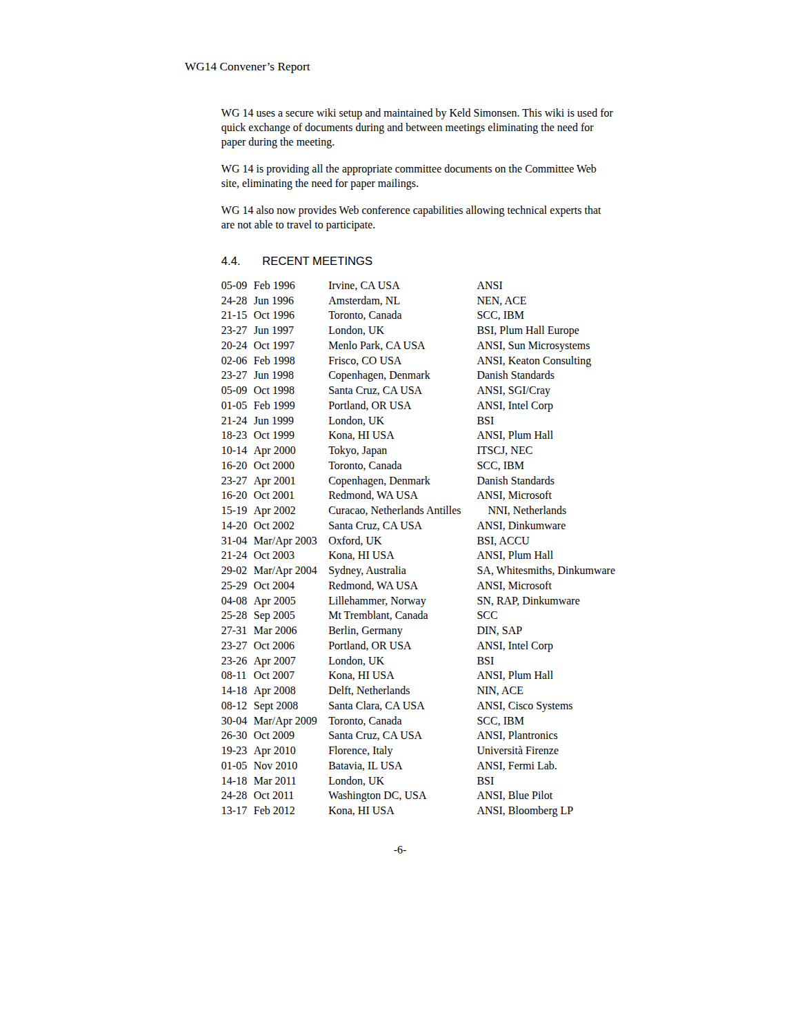WG14 Convener’s Report
WG 14 uses a secure wiki setup and maintained by Keld Simonsen. This wiki is used for quick exchange of documents during and between meetings eliminating the need for paper during the meeting.
WG 14 is providing all the appropriate committee documents on the Committee Web site, eliminating the need for paper mailings.
WG 14 also now provides Web conference capabilities allowing technical experts that are not able to travel to participate.
4.4. RECENT MEETINGS
| 05-09 | Feb 1996 | Irvine, CA USA | ANSI |
| 24-28 | Jun 1996 | Amsterdam, NL | NEN, ACE |
| 21-15 | Oct 1996 | Toronto, Canada | SCC, IBM |
| 23-27 | Jun 1997 | London, UK | BSI, Plum Hall Europe |
| 20-24 | Oct 1997 | Menlo Park, CA USA | ANSI, Sun Microsystems |
| 02-06 | Feb 1998 | Frisco, CO USA | ANSI, Keaton Consulting |
| 23-27 | Jun 1998 | Copenhagen, Denmark | Danish Standards |
| 05-09 | Oct 1998 | Santa Cruz, CA USA | ANSI, SGI/Cray |
| 01-05 | Feb 1999 | Portland, OR USA | ANSI, Intel Corp |
| 21-24 | Jun 1999 | London, UK | BSI |
| 18-23 | Oct 1999 | Kona, HI USA | ANSI, Plum Hall |
| 10-14 | Apr 2000 | Tokyo, Japan | ITSCJ, NEC |
| 16-20 | Oct 2000 | Toronto, Canada | SCC, IBM |
| 23-27 | Apr 2001 | Copenhagen, Denmark | Danish Standards |
| 16-20 | Oct 2001 | Redmond, WA USA | ANSI, Microsoft |
| 15-19 | Apr 2002 | Curacao, Netherlands Antilles | NNI, Netherlands |
| 14-20 | Oct 2002 | Santa Cruz, CA USA | ANSI, Dinkumware |
| 31-04 | Mar/Apr 2003 | Oxford, UK | BSI, ACCU |
| 21-24 | Oct 2003 | Kona, HI USA | ANSI, Plum Hall |
| 29-02 | Mar/Apr 2004 | Sydney, Australia | SA, Whitesmiths, Dinkumware |
| 25-29 | Oct 2004 | Redmond, WA USA | ANSI, Microsoft |
| 04-08 | Apr 2005 | Lillehammer, Norway | SN, RAP, Dinkumware |
| 25-28 | Sep 2005 | Mt Tremblant, Canada | SCC |
| 27-31 | Mar 2006 | Berlin, Germany | DIN, SAP |
| 23-27 | Oct 2006 | Portland, OR USA | ANSI, Intel Corp |
| 23-26 | Apr 2007 | London, UK | BSI |
| 08-11 | Oct 2007 | Kona, HI USA | ANSI, Plum Hall |
| 14-18 | Apr 2008 | Delft, Netherlands | NIN, ACE |
| 08-12 | Sept 2008 | Santa Clara, CA USA | ANSI, Cisco Systems |
| 30-04 | Mar/Apr 2009 | Toronto, Canada | SCC, IBM |
| 26-30 | Oct 2009 | Santa Cruz, CA USA | ANSI, Plantronics |
| 19-23 | Apr 2010 | Florence, Italy | Università Firenze |
| 01-05 | Nov 2010 | Batavia, IL USA | ANSI, Fermi Lab. |
| 14-18 | Mar 2011 | London, UK | BSI |
| 24-28 | Oct 2011 | Washington DC, USA | ANSI, Blue Pilot |
| 13-17 | Feb 2012 | Kona, HI USA | ANSI, Bloomberg LP |
-6-